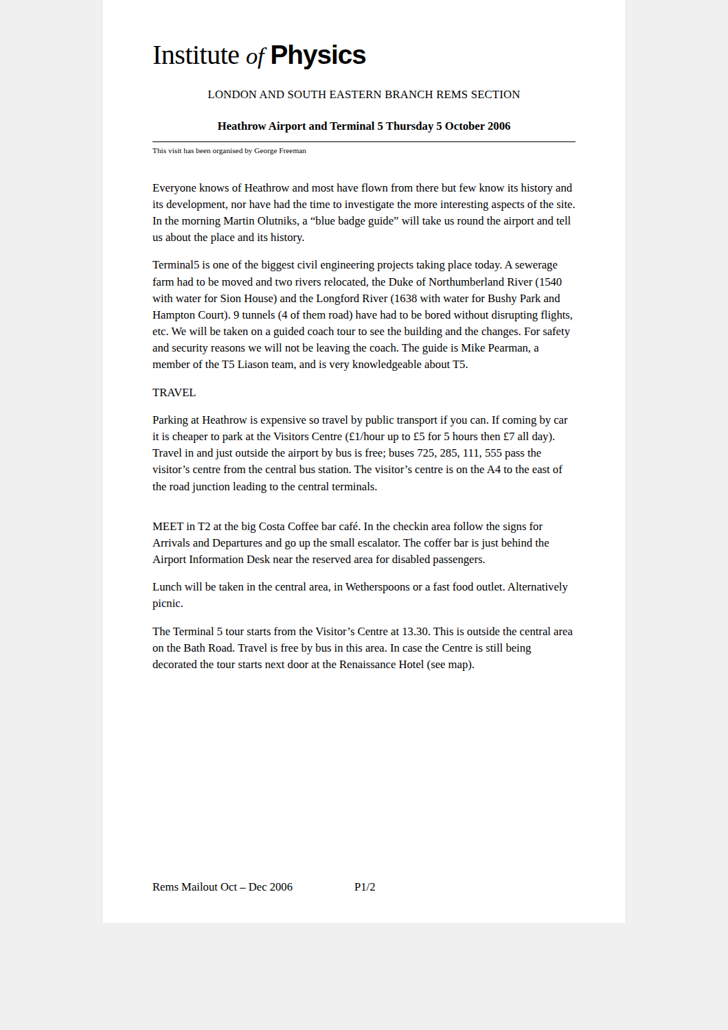Institute of Physics
London and South Eastern Branch REMS Section
Heathrow Airport and Terminal 5 Thursday 5 October 2006
This visit has been organised by George Freeman
Everyone knows of Heathrow and most have flown from there but few know its history and its development, nor have had the time to investigate the more interesting aspects of the site. In the morning Martin Olutniks, a “blue badge guide” will take us round the airport and tell us about the place and its history.
Terminal5 is one of the biggest civil engineering projects taking place today. A sewerage farm had to be moved and two rivers relocated, the Duke of Northumberland River (1540 with water for Sion House) and the Longford River (1638 with water for Bushy Park and Hampton Court). 9 tunnels (4 of them road) have had to be bored without disrupting flights, etc. We will be taken on a guided coach tour to see the building and the changes. For safety and security reasons we will not be leaving the coach. The guide is Mike Pearman, a member of the T5 Liason team, and is very knowledgeable about T5.
TRAVEL
Parking at Heathrow is expensive so travel by public transport if you can. If coming by car it is cheaper to park at the Visitors Centre (£1/hour up to £5 for 5 hours then £7 all day). Travel in and just outside the airport by bus is free; buses 725, 285, 111, 555 pass the visitor’s centre from the central bus station. The visitor’s centre is on the A4 to the east of the road junction leading to the central terminals.
MEET in T2 at the big Costa Coffee bar café. In the checkin area follow the signs for Arrivals and Departures and go up the small escalator. The coffer bar is just behind the Airport Information Desk near the reserved area for disabled passengers.
Lunch will be taken in the central area, in Wetherspoons or a fast food outlet. Alternatively picnic.
The Terminal 5 tour starts from the Visitor’s Centre at 13.30. This is outside the central area on the Bath Road. Travel is free by bus in this area. In case the Centre is still being decorated the tour starts next door at the Renaissance Hotel (see map).
Rems Mailout Oct – Dec 2006 P1/2